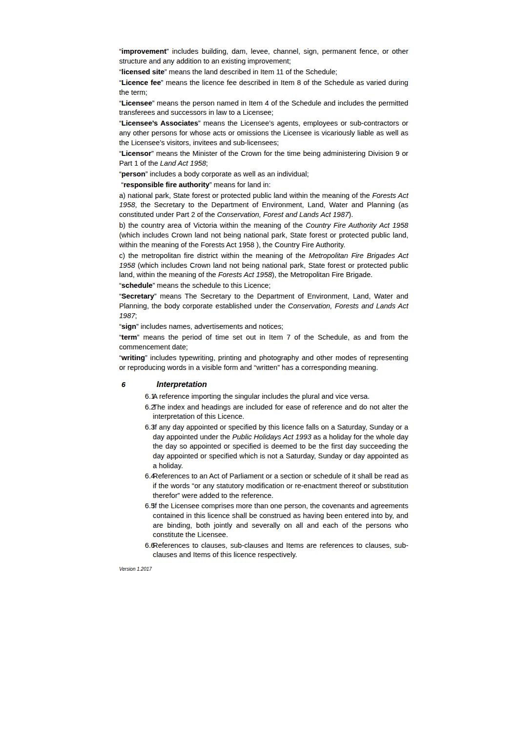“improvement” includes building, dam, levee, channel, sign, permanent fence, or other structure and any addition to an existing improvement;
“licensed site” means the land described in Item 11 of the Schedule;
“Licence fee” means the licence fee described in Item 8 of the Schedule as varied during the term;
“Licensee” means the person named in Item 4 of the Schedule and includes the permitted transferees and successors in law to a Licensee;
“Licensee’s Associates” means the Licensee’s agents, employees or sub-contractors or any other persons for whose acts or omissions the Licensee is vicariously liable as well as the Licensee’s visitors, invitees and sub-licensees;
“Licensor” means the Minister of the Crown for the time being administering Division 9 or Part 1 of the Land Act 1958;
“person” includes a body corporate as well as an individual;
“responsible fire authority” means for land in:
a) national park, State forest or protected public land within the meaning of the Forests Act 1958, the Secretary to the Department of Environment, Land, Water and Planning (as constituted under Part 2 of the Conservation, Forest and Lands Act 1987).
b) the country area of Victoria within the meaning of the Country Fire Authority Act 1958 (which includes Crown land not being national park, State forest or protected public land, within the meaning of the Forests Act 1958 ), the Country Fire Authority.
c) the metropolitan fire district within the meaning of the Metropolitan Fire Brigades Act 1958 (which includes Crown land not being national park, State forest or protected public land, within the meaning of the Forests Act 1958), the Metropolitan Fire Brigade.
“schedule” means the schedule to this Licence;
“Secretary” means The Secretary to the Department of Environment, Land, Water and Planning, the body corporate established under the Conservation, Forests and Lands Act 1987;
“sign” includes names, advertisements and notices;
“term” means the period of time set out in Item 7 of the Schedule, as and from the commencement date;
“writing” includes typewriting, printing and photography and other modes of representing or reproducing words in a visible form and “written” has a corresponding meaning.
6 Interpretation
6.1 A reference importing the singular includes the plural and vice versa.
6.2 The index and headings are included for ease of reference and do not alter the interpretation of this Licence.
6.3 If any day appointed or specified by this licence falls on a Saturday, Sunday or a day appointed under the Public Holidays Act 1993 as a holiday for the whole day the day so appointed or specified is deemed to be the first day succeeding the day appointed or specified which is not a Saturday, Sunday or day appointed as a holiday.
6.4 References to an Act of Parliament or a section or schedule of it shall be read as if the words “or any statutory modification or re-enactment thereof or substitution therefor” were added to the reference.
6.5 If the Licensee comprises more than one person, the covenants and agreements contained in this licence shall be construed as having been entered into by, and are binding, both jointly and severally on all and each of the persons who constitute the Licensee.
6.6 References to clauses, sub-clauses and Items are references to clauses, sub-clauses and Items of this licence respectively.
Version 1.2017